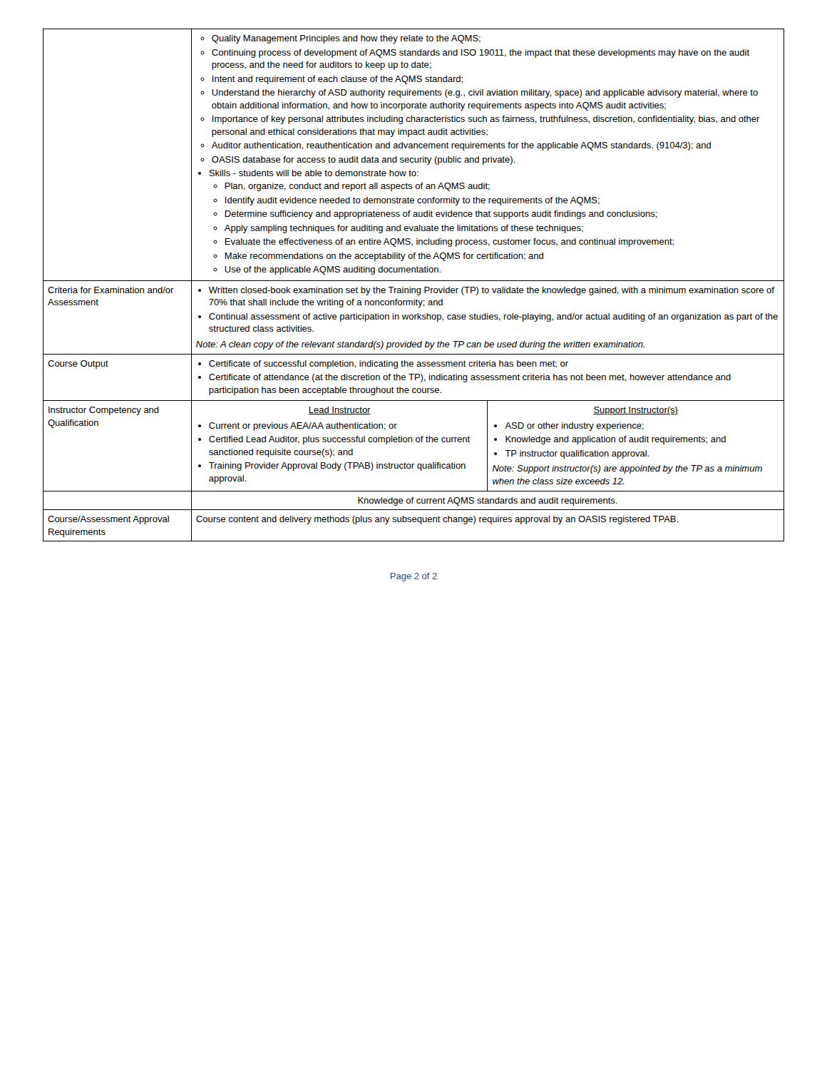| | Quality Management Principles and how they relate to the AQMS; Continuing process of development of AQMS standards and ISO 19011, the impact that these developments may have on the audit process, and the need for auditors to keep up to date; Intent and requirement of each clause of the AQMS standard; Understand the hierarchy of ASD authority requirements (e.g., civil aviation military, space) and applicable advisory material, where to obtain additional information, and how to incorporate authority requirements aspects into AQMS audit activities; Importance of key personal attributes including characteristics such as fairness, truthfulness, discretion, confidentiality, bias, and other personal and ethical considerations that may impact audit activities; Auditor authentication, reauthentication and advancement requirements for the applicable AQMS standards. (9104/3); and OASIS database for access to audit data and security (public and private). Skills - students will be able to demonstrate how to: Plan, organize, conduct and report all aspects of an AQMS audit; Identify audit evidence needed to demonstrate conformity to the requirements of the AQMS; Determine sufficiency and appropriateness of audit evidence that supports audit findings and conclusions; Apply sampling techniques for auditing and evaluate the limitations of these techniques; Evaluate the effectiveness of an entire AQMS, including process, customer focus, and continual improvement; Make recommendations on the acceptability of the AQMS for certification; and Use of the applicable AQMS auditing documentation. |
| Criteria for Examination and/or Assessment | Written closed-book examination set by the Training Provider (TP) to validate the knowledge gained, with a minimum examination score of 70% that shall include the writing of a nonconformity; and Continual assessment of active participation in workshop, case studies, role-playing, and/or actual auditing of an organization as part of the structured class activities. Note: A clean copy of the relevant standard(s) provided by the TP can be used during the written examination. |
| Course Output | Certificate of successful completion, indicating the assessment criteria has been met; or Certificate of attendance (at the discretion of the TP), indicating assessment criteria has not been met, however attendance and participation has been acceptable throughout the course. |
| Instructor Competency and Qualification | / Lead Instructor Current or previous AEA/AA authentication; or Certified Lead Auditor, plus successful completion of the current sanctioned requisite course(s); and Training Provider Approval Body (TPAB) instructor qualification approval. / Support Instructor(s) ASD or other industry experience; Knowledge and application of audit requirements; and TP instructor qualification approval. Note: Support instructor(s) are appointed by the TP as a minimum when the class size exceeds 12. / |
| | Knowledge of current AQMS standards and audit requirements. |
| Course/Assessment Approval Requirements | Course content and delivery methods (plus any subsequent change) requires approval by an OASIS registered TPAB. |
Page 2 of 2